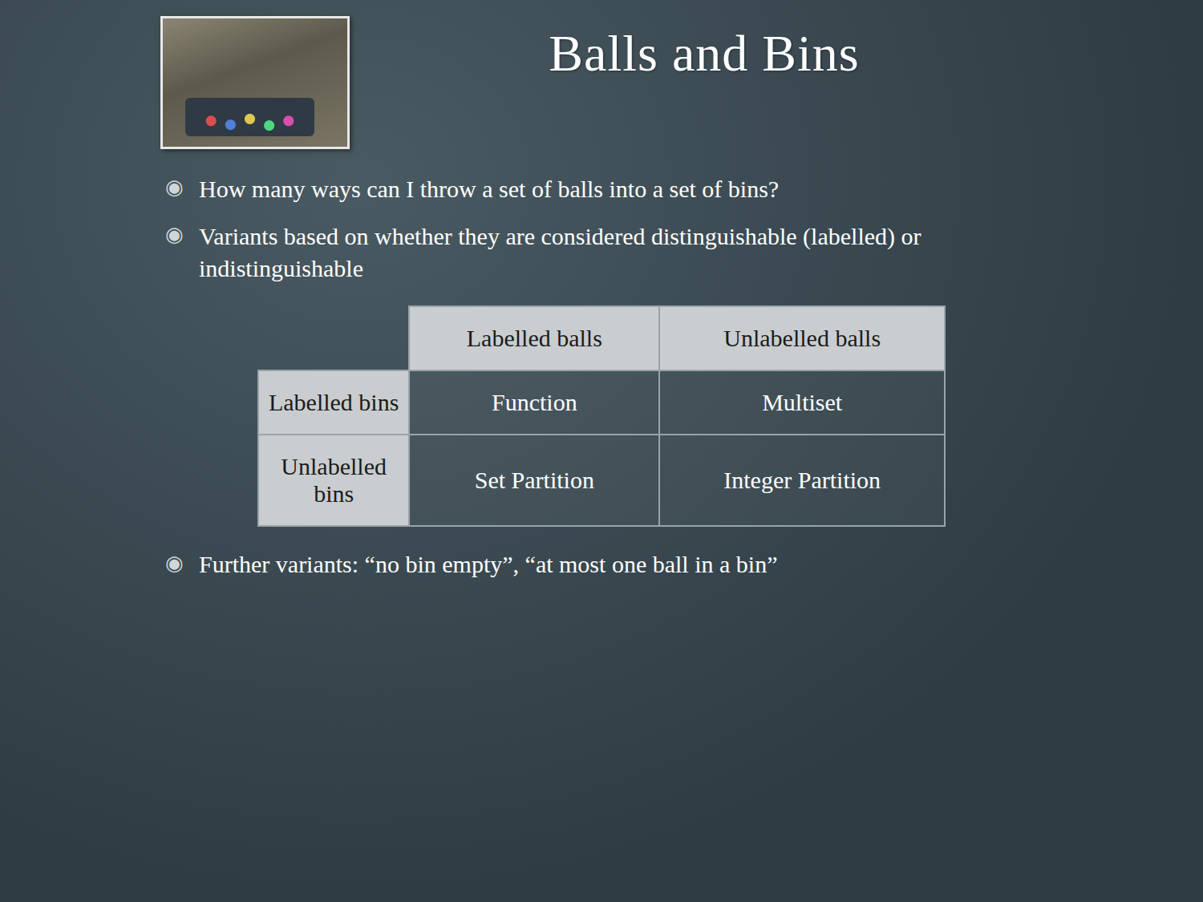Balls and Bins
How many ways can I throw a set of balls into a set of bins?
Variants based on whether they are considered distinguishable (labelled) or indistinguishable
| | Labelled balls | Unlabelled balls |
| --- | --- | --- |
| Labelled bins | Function | Multiset |
| Unlabelled bins | Set Partition | Integer Partition |
Further variants: “no bin empty”, “at most one ball in a bin”